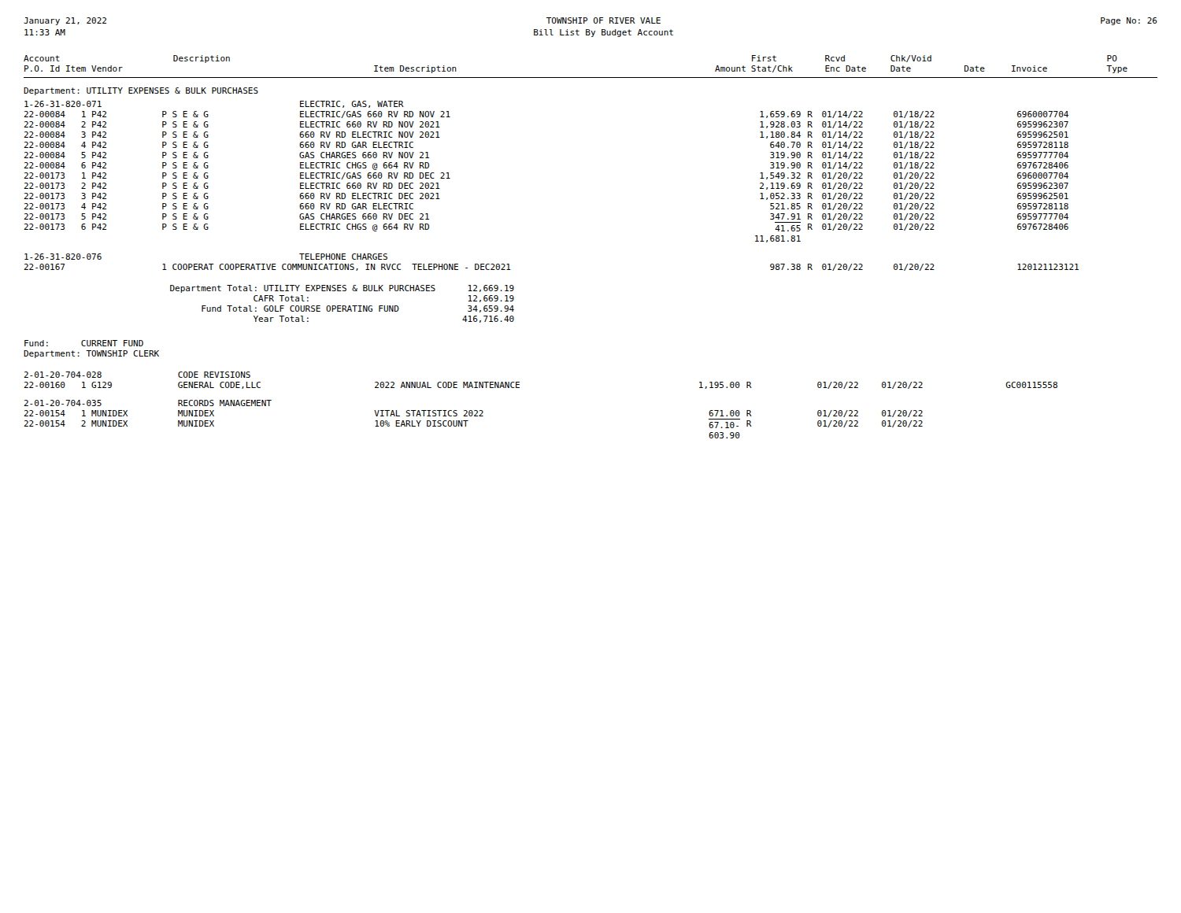January 21, 2022 11:33 AM
TOWNSHIP OF RIVER VALE
Bill List By Budget Account
Page No: 26
| Account | Description | | | First | Rcvd | Chk/Void | | PO |
| --- | --- | --- | --- | --- | --- | --- | --- | --- |
| P.O. Id Item Vendor | | Item Description | Amount | Stat/Chk | Enc Date | Date | Date Invoice | Type |
Department: UTILITY EXPENSES & BULK PURCHASES
| 1-26-31-820-071 | ELECTRIC, GAS, WATER |
| 22-00084 1 P42 | P S E & G | ELECTRIC/GAS 660 RV RD NOV 21 | 1,659.69 | R | 01/14/22 | 01/18/22 | 6960007704 | |
| 22-00084 2 P42 | P S E & G | ELECTRIC 660 RV RD NOV 2021 | 1,928.03 | R | 01/14/22 | 01/18/22 | 6959962307 | |
| 22-00084 3 P42 | P S E & G | 660 RV RD ELECTRIC NOV 2021 | 1,180.84 | R | 01/14/22 | 01/18/22 | 6959962501 | |
| 22-00084 4 P42 | P S E & G | 660 RV RD GAR ELECTRIC | 640.70 | R | 01/14/22 | 01/18/22 | 6959728118 | |
| 22-00084 5 P42 | P S E & G | GAS CHARGES 660 RV NOV 21 | 319.90 | R | 01/14/22 | 01/18/22 | 6959777704 | |
| 22-00084 6 P42 | P S E & G | ELECTRIC CHGS @ 664 RV RD | 319.90 | R | 01/14/22 | 01/18/22 | 6976728406 | |
| 22-00173 1 P42 | P S E & G | ELECTRIC/GAS 660 RV RD DEC 21 | 1,549.32 | R | 01/20/22 | 01/20/22 | 6960007704 | |
| 22-00173 2 P42 | P S E & G | ELECTRIC 660 RV RD DEC 2021 | 2,119.69 | R | 01/20/22 | 01/20/22 | 6959962307 | |
| 22-00173 3 P42 | P S E & G | 660 RV RD ELECTRIC DEC 2021 | 1,052.33 | R | 01/20/22 | 01/20/22 | 6959962501 | |
| 22-00173 4 P42 | P S E & G | 660 RV RD GAR ELECTRIC | 521.85 | R | 01/20/22 | 01/20/22 | 6959728118 | |
| 22-00173 5 P42 | P S E & G | GAS CHARGES 660 RV DEC 21 | 347.91 | R | 01/20/22 | 01/20/22 | 6959777704 | |
| 22-00173 6 P42 | P S E & G | ELECTRIC CHGS @ 664 RV RD | 41.65 | R | 01/20/22 | 01/20/22 | 6976728406 | |
| | | | 11,681.81 | | | | | |
| 1-26-31-820-076 | TELEPHONE CHARGES |
| 22-00167 | 1 COOPERAT COOPERATIVE COMMUNICATIONS, IN RVCC TELEPHONE - DEC2021 | 987.38 | R | 01/20/22 | 01/20/22 | 120121123121 | |
| Department Total: UTILITY EXPENSES & BULK PURCHASES | 12,669.19 | |
| CAFR Total: | 12,669.19 | |
| Fund Total: GOLF COURSE OPERATING FUND | 34,659.94 | |
| Year Total: | 416,716.40 | |
Fund: CURRENT FUND
Department: TOWNSHIP CLERK
| 2-01-20-704-028 | CODE REVISIONS | | | | | | | |
| 22-00160 1 G129 | GENERAL CODE,LLC | 2022 ANNUAL CODE MAINTENANCE | 1,195.00 | R | 01/20/22 | 01/20/22 | GC00115558 | |
| 2-01-20-704-035 | RECORDS MANAGEMENT | | | | | | | |
| 22-00154 1 MUNIDEX | MUNIDEX | VITAL STATISTICS 2022 | 671.00 | R | 01/20/22 | 01/20/22 | | |
| 22-00154 2 MUNIDEX | MUNIDEX | 10% EARLY DISCOUNT | 67.10- | R | 01/20/22 | 01/20/22 | | |
| | | | 603.90 | | | | | |